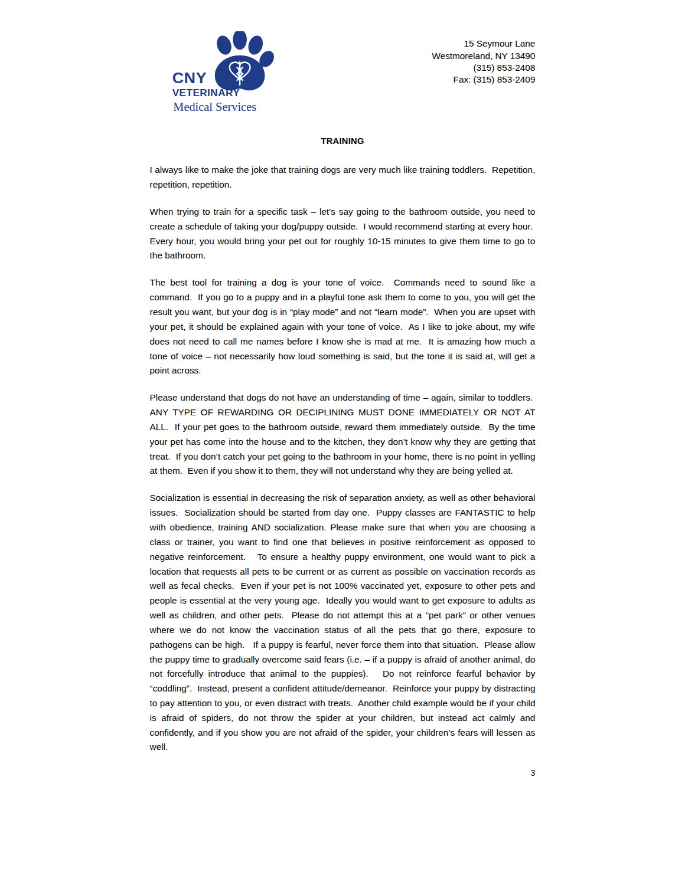CNY VETERINARY Medical Services
15 Seymour Lane
Westmoreland, NY 13490
(315) 853-2408
Fax: (315) 853-2409
TRAINING
I always like to make the joke that training dogs are very much like training toddlers. Repetition, repetition, repetition.
When trying to train for a specific task – let’s say going to the bathroom outside, you need to create a schedule of taking your dog/puppy outside. I would recommend starting at every hour. Every hour, you would bring your pet out for roughly 10-15 minutes to give them time to go to the bathroom.
The best tool for training a dog is your tone of voice. Commands need to sound like a command. If you go to a puppy and in a playful tone ask them to come to you, you will get the result you want, but your dog is in “play mode” and not “learn mode”. When you are upset with your pet, it should be explained again with your tone of voice. As I like to joke about, my wife does not need to call me names before I know she is mad at me. It is amazing how much a tone of voice – not necessarily how loud something is said, but the tone it is said at, will get a point across.
Please understand that dogs do not have an understanding of time – again, similar to toddlers. ANY TYPE OF REWARDING OR DECIPLINING MUST DONE IMMEDIATELY OR NOT AT ALL. If your pet goes to the bathroom outside, reward them immediately outside. By the time your pet has come into the house and to the kitchen, they don’t know why they are getting that treat. If you don’t catch your pet going to the bathroom in your home, there is no point in yelling at them. Even if you show it to them, they will not understand why they are being yelled at.
Socialization is essential in decreasing the risk of separation anxiety, as well as other behavioral issues. Socialization should be started from day one. Puppy classes are FANTASTIC to help with obedience, training AND socialization. Please make sure that when you are choosing a class or trainer, you want to find one that believes in positive reinforcement as opposed to negative reinforcement. To ensure a healthy puppy environment, one would want to pick a location that requests all pets to be current or as current as possible on vaccination records as well as fecal checks. Even if your pet is not 100% vaccinated yet, exposure to other pets and people is essential at the very young age. Ideally you would want to get exposure to adults as well as children, and other pets. Please do not attempt this at a “pet park” or other venues where we do not know the vaccination status of all the pets that go there, exposure to pathogens can be high. If a puppy is fearful, never force them into that situation. Please allow the puppy time to gradually overcome said fears (i.e. – if a puppy is afraid of another animal, do not forcefully introduce that animal to the puppies). Do not reinforce fearful behavior by “coddling”. Instead, present a confident attitude/demeanor. Reinforce your puppy by distracting to pay attention to you, or even distract with treats. Another child example would be if your child is afraid of spiders, do not throw the spider at your children, but instead act calmly and confidently, and if you show you are not afraid of the spider, your children’s fears will lessen as well.
3